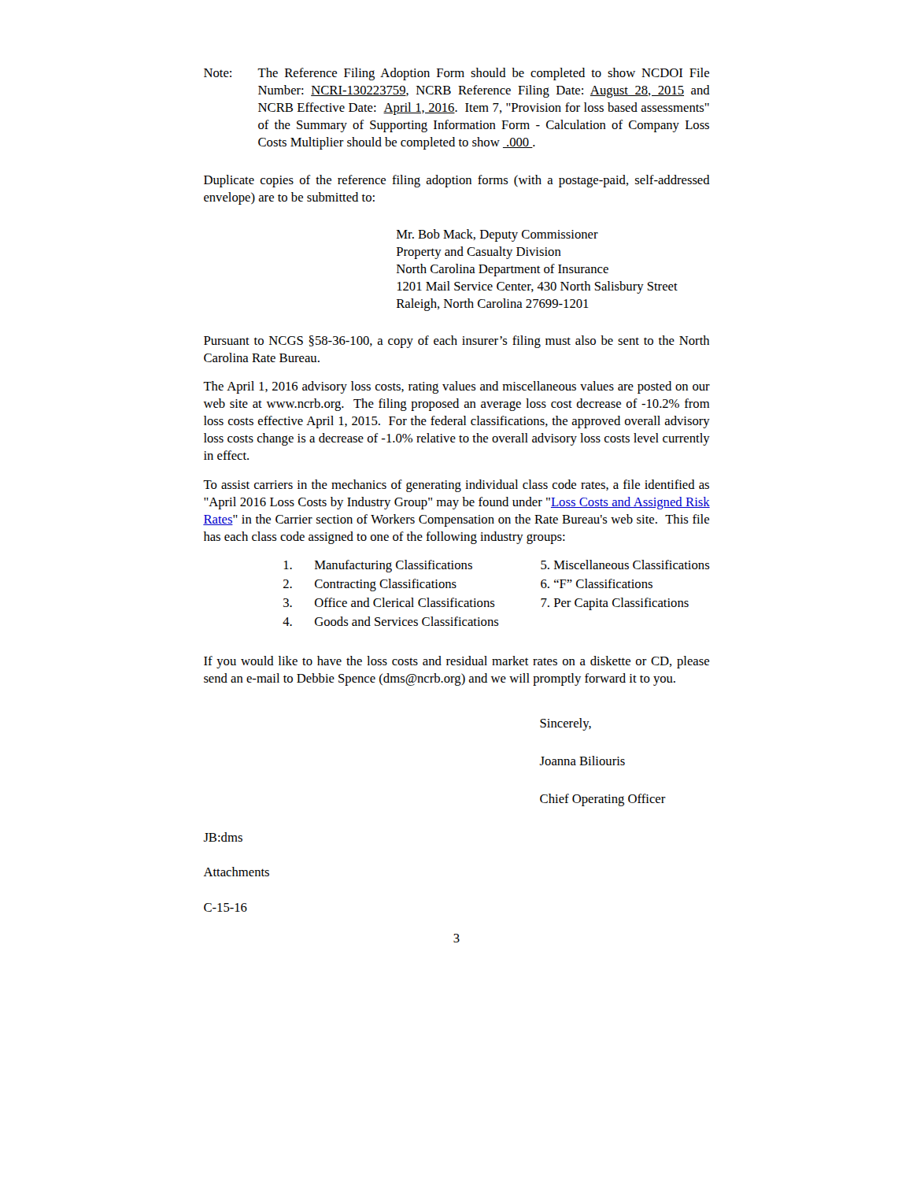Note:
The Reference Filing Adoption Form should be completed to show NCDOI File Number: NCRI-130223759, NCRB Reference Filing Date: August 28, 2015 and NCRB Effective Date: April 1, 2016. Item 7, "Provision for loss based assessments" of the Summary of Supporting Information Form - Calculation of Company Loss Costs Multiplier should be completed to show .000 .
Duplicate copies of the reference filing adoption forms (with a postage-paid, self-addressed envelope) are to be submitted to:
Mr. Bob Mack, Deputy Commissioner
Property and Casualty Division
North Carolina Department of Insurance
1201 Mail Service Center, 430 North Salisbury Street
Raleigh, North Carolina 27699-1201
Pursuant to NCGS §58-36-100, a copy of each insurer’s filing must also be sent to the North Carolina Rate Bureau.
The April 1, 2016 advisory loss costs, rating values and miscellaneous values are posted on our web site at www.ncrb.org. The filing proposed an average loss cost decrease of -10.2% from loss costs effective April 1, 2015. For the federal classifications, the approved overall advisory loss costs change is a decrease of -1.0% relative to the overall advisory loss costs level currently in effect.
To assist carriers in the mechanics of generating individual class code rates, a file identified as "April 2016 Loss Costs by Industry Group" may be found under "Loss Costs and Assigned Risk Rates" in the Carrier section of Workers Compensation on the Rate Bureau's web site. This file has each class code assigned to one of the following industry groups:
| 1. | Manufacturing Classifications | 5. Miscellaneous Classifications |
| 2. | Contracting Classifications | 6. “F” Classifications |
| 3. | Office and Clerical Classifications | 7. Per Capita Classifications |
| 4. | Goods and Services Classifications | |
If you would like to have the loss costs and residual market rates on a diskette or CD, please send an e-mail to Debbie Spence (dms@ncrb.org) and we will promptly forward it to you.
Sincerely,
Joanna Biliouris
Chief Operating Officer
JB:dms
Attachments
C-15-16
3